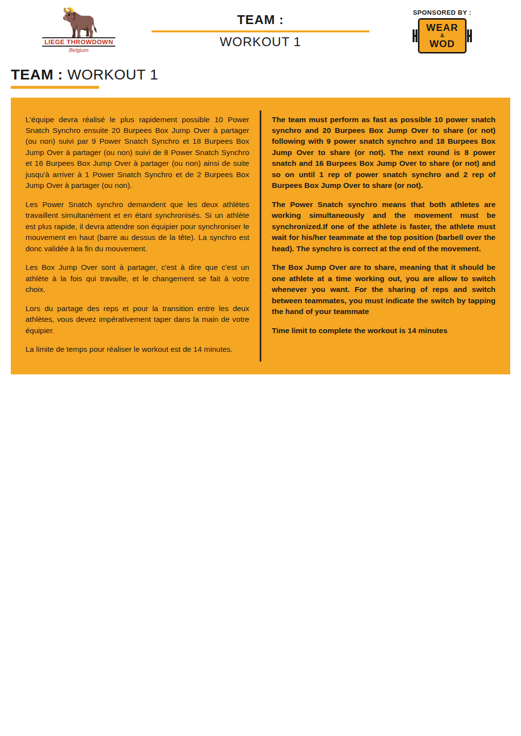🐂
LIEGE THROWDOWN
Belgium
TEAM :
WORKOUT 1
SPONSORED BY :
WEAR & WOD
TEAM : WORKOUT 1
L'équipe devra réalisé le plus rapidement possible 10 Power Snatch Synchro ensuite 20 Burpees Box Jump Over à partager (ou non) suivi par 9 Power Snatch Synchro et 18 Burpees Box Jump Over à partager (ou non) suivi de 8 Power Snatch Synchro et 16 Burpees Box Jump Over à partager (ou non) ainsi de suite jusqu'à arriver à 1 Power Snatch Synchro et de 2 Burpees Box Jump Over à partager (ou non).
Les Power Snatch synchro demandent que les deux athlètes travaillent simultanément et en étant synchronisés. Si un athlète est plus rapide, il devra attendre son équipier pour synchroniser le mouvement en haut (barre au dessus de la tête). La synchro est donc validée à la fin du mouvement.
Les Box Jump Over sont à partager, c'est à dire que c'est un athlète à la fois qui travaille, et le changement se fait à votre choix.
Lors du partage des reps et pour la transition entre les deux athlètes, vous devez impérativement taper dans la main de votre équipier.
La limite de temps pour réaliser le workout est de 14 minutes.
The team must perform as fast as possible 10 power snatch synchro and 20 Burpees Box Jump Over to share (or not) following with 9 power snatch synchro and 18 Burpees Box Jump Over to share (or not). The next round is 8 power snatch and 16 Burpees Box Jump Over to share (or not) and so on until 1 rep of power snatch synchro and 2 rep of Burpees Box Jump Over to share (or not).
The Power Snatch synchro means that both athletes are working simultaneously and the movement must be synchronized.If one of the athlete is faster, the athlete must wait for his/her teammate at the top position (barbell over the head). The synchro is correct at the end of the movement.
The Box Jump Over are to share, meaning that it should be one athlete at a time working out, you are allow to switch whenever you want. For the sharing of reps and switch between teammates, you must indicate the switch by tapping the hand of your teammate
Time limit to complete the workout is 14 minutes